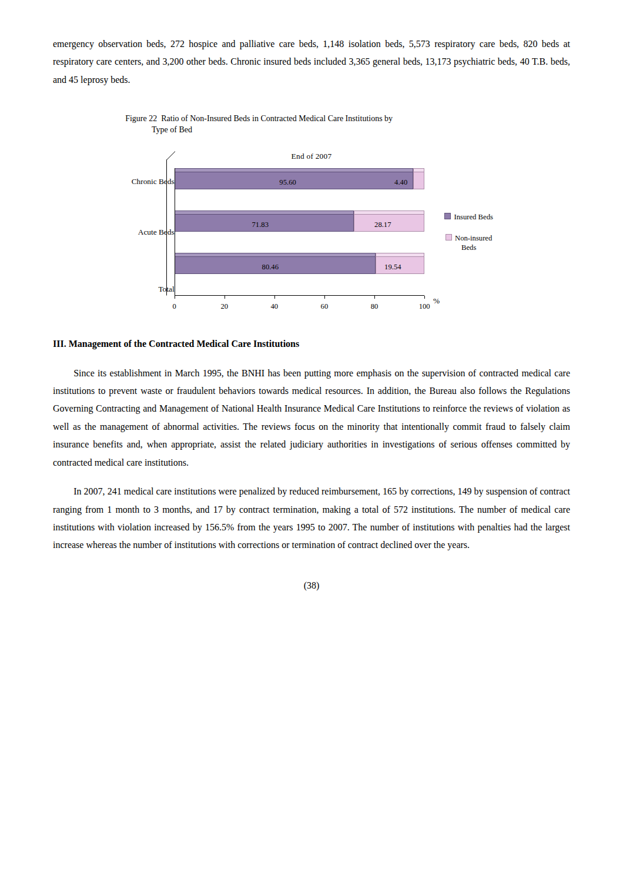emergency observation beds, 272 hospice and palliative care beds, 1,148 isolation beds, 5,573 respiratory care beds, 820 beds at respiratory care centers, and 3,200 other beds. Chronic insured beds included 3,365 general beds, 13,173 psychiatric beds, 40 T.B. beds, and 45 leprosy beds.
Figure 22 Ratio of Non-Insured Beds in Contracted Medical Care Institutions by Type of Bed
End of 2007
| Chronic Beds | 95.60 4.40 71.83 28.17 80.46 19.54 0 20 40 60 80 100 % | Insured Beds Non-insured Beds |
| Acute Beds |
| Total |
III. Management of the Contracted Medical Care Institutions
Since its establishment in March 1995, the BNHI has been putting more emphasis on the supervision of contracted medical care institutions to prevent waste or fraudulent behaviors towards medical resources. In addition, the Bureau also follows the Regulations Governing Contracting and Management of National Health Insurance Medical Care Institutions to reinforce the reviews of violation as well as the management of abnormal activities. The reviews focus on the minority that intentionally commit fraud to falsely claim insurance benefits and, when appropriate, assist the related judiciary authorities in investigations of serious offenses committed by contracted medical care institutions.
In 2007, 241 medical care institutions were penalized by reduced reimbursement, 165 by corrections, 149 by suspension of contract ranging from 1 month to 3 months, and 17 by contract termination, making a total of 572 institutions. The number of medical care institutions with violation increased by 156.5% from the years 1995 to 2007. The number of institutions with penalties had the largest increase whereas the number of institutions with corrections or termination of contract declined over the years.
(38)